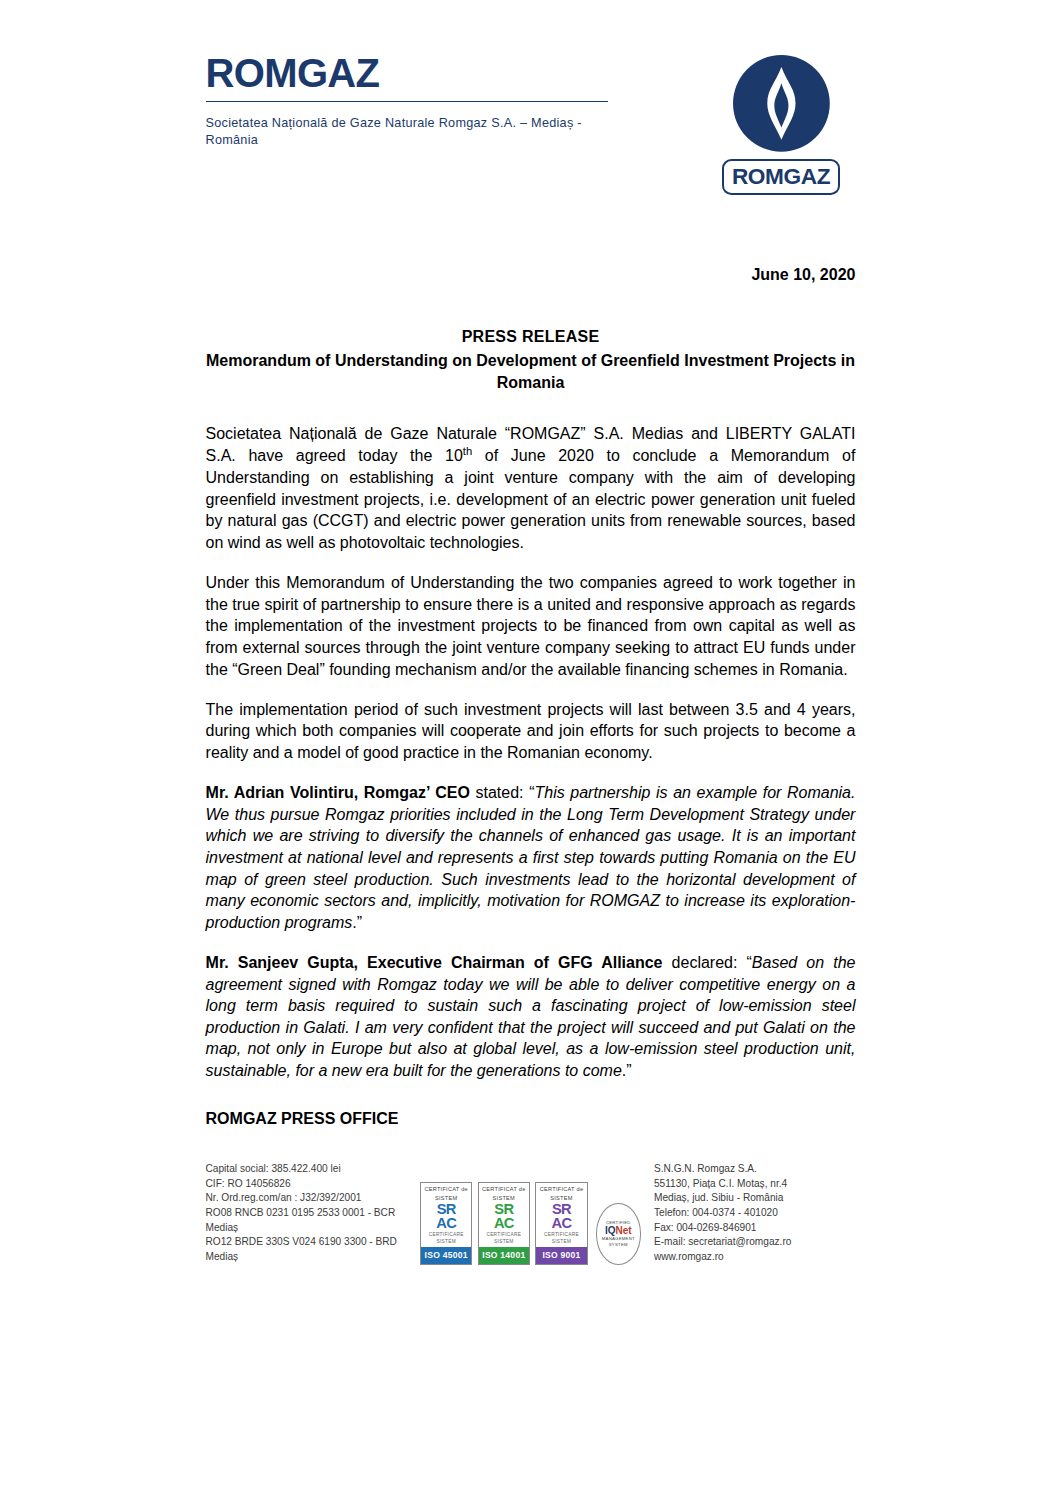ROMGAZ
Societatea Națională de Gaze Naturale Romgaz S.A. – Mediaș - România
ROMGAZ
June 10, 2020
PRESS RELEASE
Memorandum of Understanding on Development of Greenfield Investment Projects in Romania
Societatea Națională de Gaze Naturale “ROMGAZ” S.A. Medias and LIBERTY GALATI S.A. have agreed today the 10th of June 2020 to conclude a Memorandum of Understanding on establishing a joint venture company with the aim of developing greenfield investment projects, i.e. development of an electric power generation unit fueled by natural gas (CCGT) and electric power generation units from renewable sources, based on wind as well as photovoltaic technologies.
Under this Memorandum of Understanding the two companies agreed to work together in the true spirit of partnership to ensure there is a united and responsive approach as regards the implementation of the investment projects to be financed from own capital as well as from external sources through the joint venture company seeking to attract EU funds under the “Green Deal” founding mechanism and/or the available financing schemes in Romania.
The implementation period of such investment projects will last between 3.5 and 4 years, during which both companies will cooperate and join efforts for such projects to become a reality and a model of good practice in the Romanian economy.
Mr. Adrian Volintiru, Romgaz’ CEO stated: “This partnership is an example for Romania. We thus pursue Romgaz priorities included in the Long Term Development Strategy under which we are striving to diversify the channels of enhanced gas usage. It is an important investment at national level and represents a first step towards putting Romania on the EU map of green steel production. Such investments lead to the horizontal development of many economic sectors and, implicitly, motivation for ROMGAZ to increase its exploration-production programs.”
Mr. Sanjeev Gupta, Executive Chairman of GFG Alliance declared: “Based on the agreement signed with Romgaz today we will be able to deliver competitive energy on a long term basis required to sustain such a fascinating project of low-emission steel production in Galati. I am very confident that the project will succeed and put Galati on the map, not only in Europe but also at global level, as a low-emission steel production unit, sustainable, for a new era built for the generations to come.”
ROMGAZ PRESS OFFICE
Capital social: 385.422.400 lei
CIF: RO 14056826
Nr. Ord.reg.com/an : J32/392/2001
RO08 RNCB 0231 0195 2533 0001 - BCR Mediaș
RO12 BRDE 330S V024 6190 3300 - BRD Mediaș
CERTIFICAT de SISTEM
SR
AC
CERTIFICARE SISTEM
ISO 45001
CERTIFICAT de SISTEM
SR
AC
CERTIFICARE SISTEM
ISO 14001
CERTIFICAT de SISTEM
SR
AC
CERTIFICARE SISTEM
ISO 9001
CERTIFIED
IQNet
MANAGEMENT SYSTEM
S.N.G.N. Romgaz S.A.
551130, Piața C.I. Motaș, nr.4
Mediaș, jud. Sibiu - România
Telefon: 004-0374 - 401020
Fax: 004-0269-846901
E-mail: secretariat@romgaz.ro
www.romgaz.ro